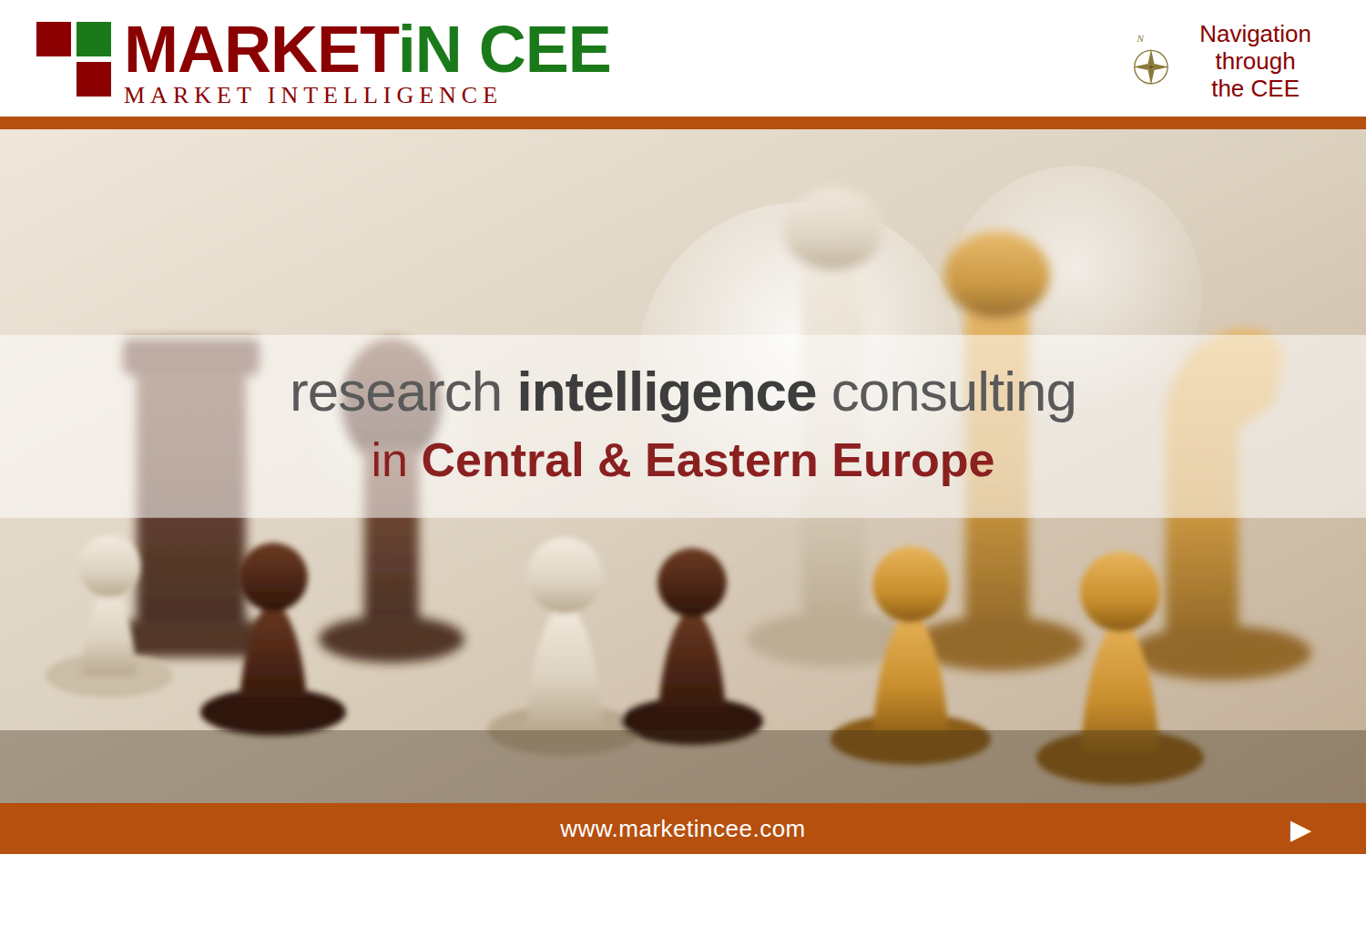MARKET iN CEE
MARKET INTELLIGENCE
N
Navigation
through
the CEE
research intelligence consulting
in Central & Eastern Europe
www.marketincee.com ▶